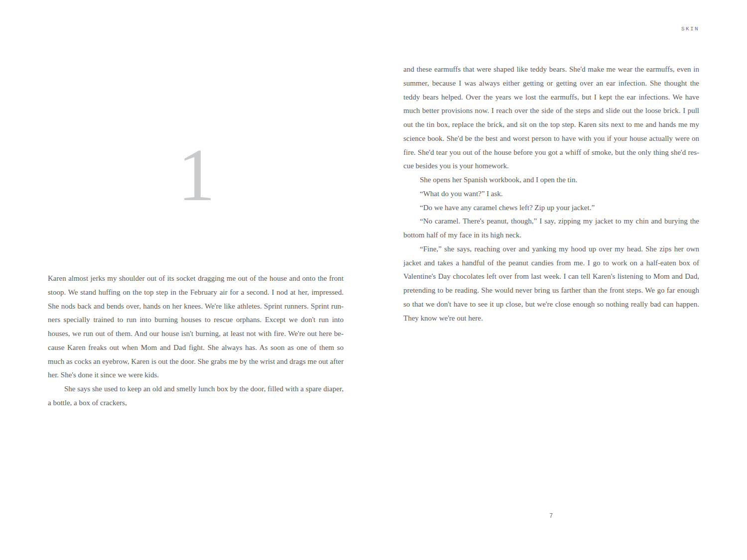1
Karen almost jerks my shoulder out of its socket dragging me out of the house and onto the front stoop. We stand huffing on the top step in the February air for a second. I nod at her, impressed. She nods back and bends over, hands on her knees. We're like athletes. Sprint runners. Sprint runners specially trained to run into burning houses to rescue orphans. Except we don't run into houses, we run out of them. And our house isn't burning, at least not with fire. We're out here because Karen freaks out when Mom and Dad fight. She always has. As soon as one of them so much as cocks an eyebrow, Karen is out the door. She grabs me by the wrist and drags me out after her. She's done it since we were kids.
She says she used to keep an old and smelly lunch box by the door, filled with a spare diaper, a bottle, a box of crackers,
Skin
and these earmuffs that were shaped like teddy bears. She'd make me wear the earmuffs, even in summer, because I was always either getting or getting over an ear infection. She thought the teddy bears helped. Over the years we lost the earmuffs, but I kept the ear infections. We have much better provisions now. I reach over the side of the steps and slide out the loose brick. I pull out the tin box, replace the brick, and sit on the top step. Karen sits next to me and hands me my science book. She'd be the best and worst person to have with you if your house actually were on fire. She'd tear you out of the house before you got a whiff of smoke, but the only thing she'd rescue besides you is your homework.
She opens her Spanish workbook, and I open the tin.
“What do you want?” I ask.
“Do we have any caramel chews left? Zip up your jacket.”
“No caramel. There's peanut, though,” I say, zipping my jacket to my chin and burying the bottom half of my face in its high neck.
“Fine,” she says, reaching over and yanking my hood up over my head. She zips her own jacket and takes a handful of the peanut candies from me. I go to work on a half-eaten box of Valentine's Day chocolates left over from last week. I can tell Karen's listening to Mom and Dad, pretending to be reading. She would never bring us farther than the front steps. We go far enough so that we don't have to see it up close, but we're close enough so nothing really bad can happen. They know we're out here.
7